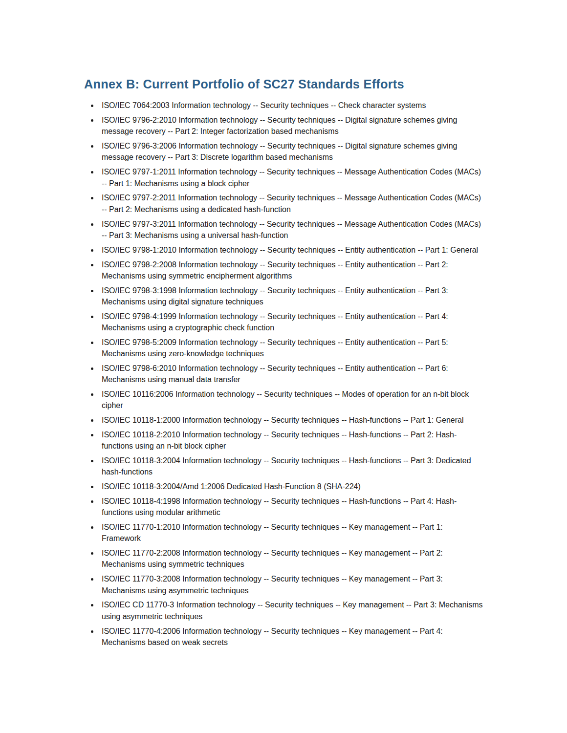Annex B: Current Portfolio of SC27 Standards Efforts
ISO/IEC 7064:2003 Information technology -- Security techniques -- Check character systems
ISO/IEC 9796-2:2010 Information technology -- Security techniques -- Digital signature schemes giving message recovery -- Part 2: Integer factorization based mechanisms
ISO/IEC 9796-3:2006 Information technology -- Security techniques -- Digital signature schemes giving message recovery -- Part 3: Discrete logarithm based mechanisms
ISO/IEC 9797-1:2011 Information technology -- Security techniques -- Message Authentication Codes (MACs) -- Part 1: Mechanisms using a block cipher
ISO/IEC 9797-2:2011 Information technology -- Security techniques -- Message Authentication Codes (MACs) -- Part 2: Mechanisms using a dedicated hash-function
ISO/IEC 9797-3:2011 Information technology -- Security techniques -- Message Authentication Codes (MACs) -- Part 3: Mechanisms using a universal hash-function
ISO/IEC 9798-1:2010 Information technology -- Security techniques -- Entity authentication -- Part 1: General
ISO/IEC 9798-2:2008 Information technology -- Security techniques -- Entity authentication -- Part 2: Mechanisms using symmetric encipherment algorithms
ISO/IEC 9798-3:1998 Information technology -- Security techniques -- Entity authentication -- Part 3: Mechanisms using digital signature techniques
ISO/IEC 9798-4:1999 Information technology -- Security techniques -- Entity authentication -- Part 4: Mechanisms using a cryptographic check function
ISO/IEC 9798-5:2009 Information technology -- Security techniques -- Entity authentication -- Part 5: Mechanisms using zero-knowledge techniques
ISO/IEC 9798-6:2010 Information technology -- Security techniques -- Entity authentication -- Part 6: Mechanisms using manual data transfer
ISO/IEC 10116:2006 Information technology -- Security techniques -- Modes of operation for an n-bit block cipher
ISO/IEC 10118-1:2000 Information technology -- Security techniques -- Hash-functions -- Part 1: General
ISO/IEC 10118-2:2010 Information technology -- Security techniques -- Hash-functions -- Part 2: Hash-functions using an n-bit block cipher
ISO/IEC 10118-3:2004 Information technology -- Security techniques -- Hash-functions -- Part 3: Dedicated hash-functions
ISO/IEC 10118-3:2004/Amd 1:2006 Dedicated Hash-Function 8 (SHA-224)
ISO/IEC 10118-4:1998 Information technology -- Security techniques -- Hash-functions -- Part 4: Hash-functions using modular arithmetic
ISO/IEC 11770-1:2010 Information technology -- Security techniques -- Key management -- Part 1: Framework
ISO/IEC 11770-2:2008 Information technology -- Security techniques -- Key management -- Part 2: Mechanisms using symmetric techniques
ISO/IEC 11770-3:2008 Information technology -- Security techniques -- Key management -- Part 3: Mechanisms using asymmetric techniques
ISO/IEC CD 11770-3 Information technology -- Security techniques -- Key management -- Part 3: Mechanisms using asymmetric techniques
ISO/IEC 11770-4:2006 Information technology -- Security techniques -- Key management -- Part 4: Mechanisms based on weak secrets